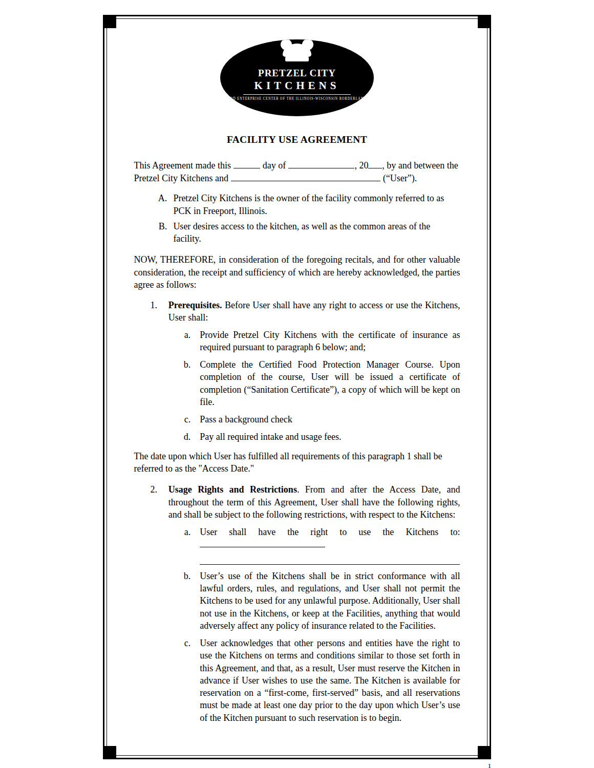PRETZEL CITY
KITCHENS
Food Enterprise Center of the Illinois-Wisconsin Borderlands
FACILITY USE AGREEMENT
This Agreement made this day of , 20 , by and between the Pretzel City Kitchens and (“User”).
Pretzel City Kitchens is the owner of the facility commonly referred to as PCK in Freeport, Illinois.
User desires access to the kitchen, as well as the common areas of the facility.
NOW, THEREFORE, in consideration of the foregoing recitals, and for other valuable consideration, the receipt and sufficiency of which are hereby acknowledged, the parties agree as follows:
Prerequisites. Before User shall have any right to access or use the Kitchens, User shall:
Provide Pretzel City Kitchens with the certificate of insurance as required pursuant to paragraph 6 below; and;
Complete the Certified Food Protection Manager Course. Upon completion of the course, User will be issued a certificate of completion (“Sanitation Certificate”), a copy of which will be kept on file.
Pass a background check
Pay all required intake and usage fees.
The date upon which User has fulfilled all requirements of this paragraph 1 shall be referred to as the "Access Date."
Usage Rights and Restrictions. From and after the Access Date, and throughout the term of this Agreement, User shall have the following rights, and shall be subject to the following restrictions, with respect to the Kitchens:
User shall have the right to use the Kitchens to:
User’s use of the Kitchens shall be in strict conformance with all lawful orders, rules, and regulations, and User shall not permit the Kitchens to be used for any unlawful purpose. Additionally, User shall not use in the Kitchens, or keep at the Facilities, anything that would adversely affect any policy of insurance related to the Facilities.
User acknowledges that other persons and entities have the right to use the Kitchens on terms and conditions similar to those set forth in this Agreement, and that, as a result, User must reserve the Kitchen in advance if User wishes to use the same. The Kitchen is available for reservation on a “first-come, first-served” basis, and all reservations must be made at least one day prior to the day upon which User’s use of the Kitchen pursuant to such reservation is to begin.
1